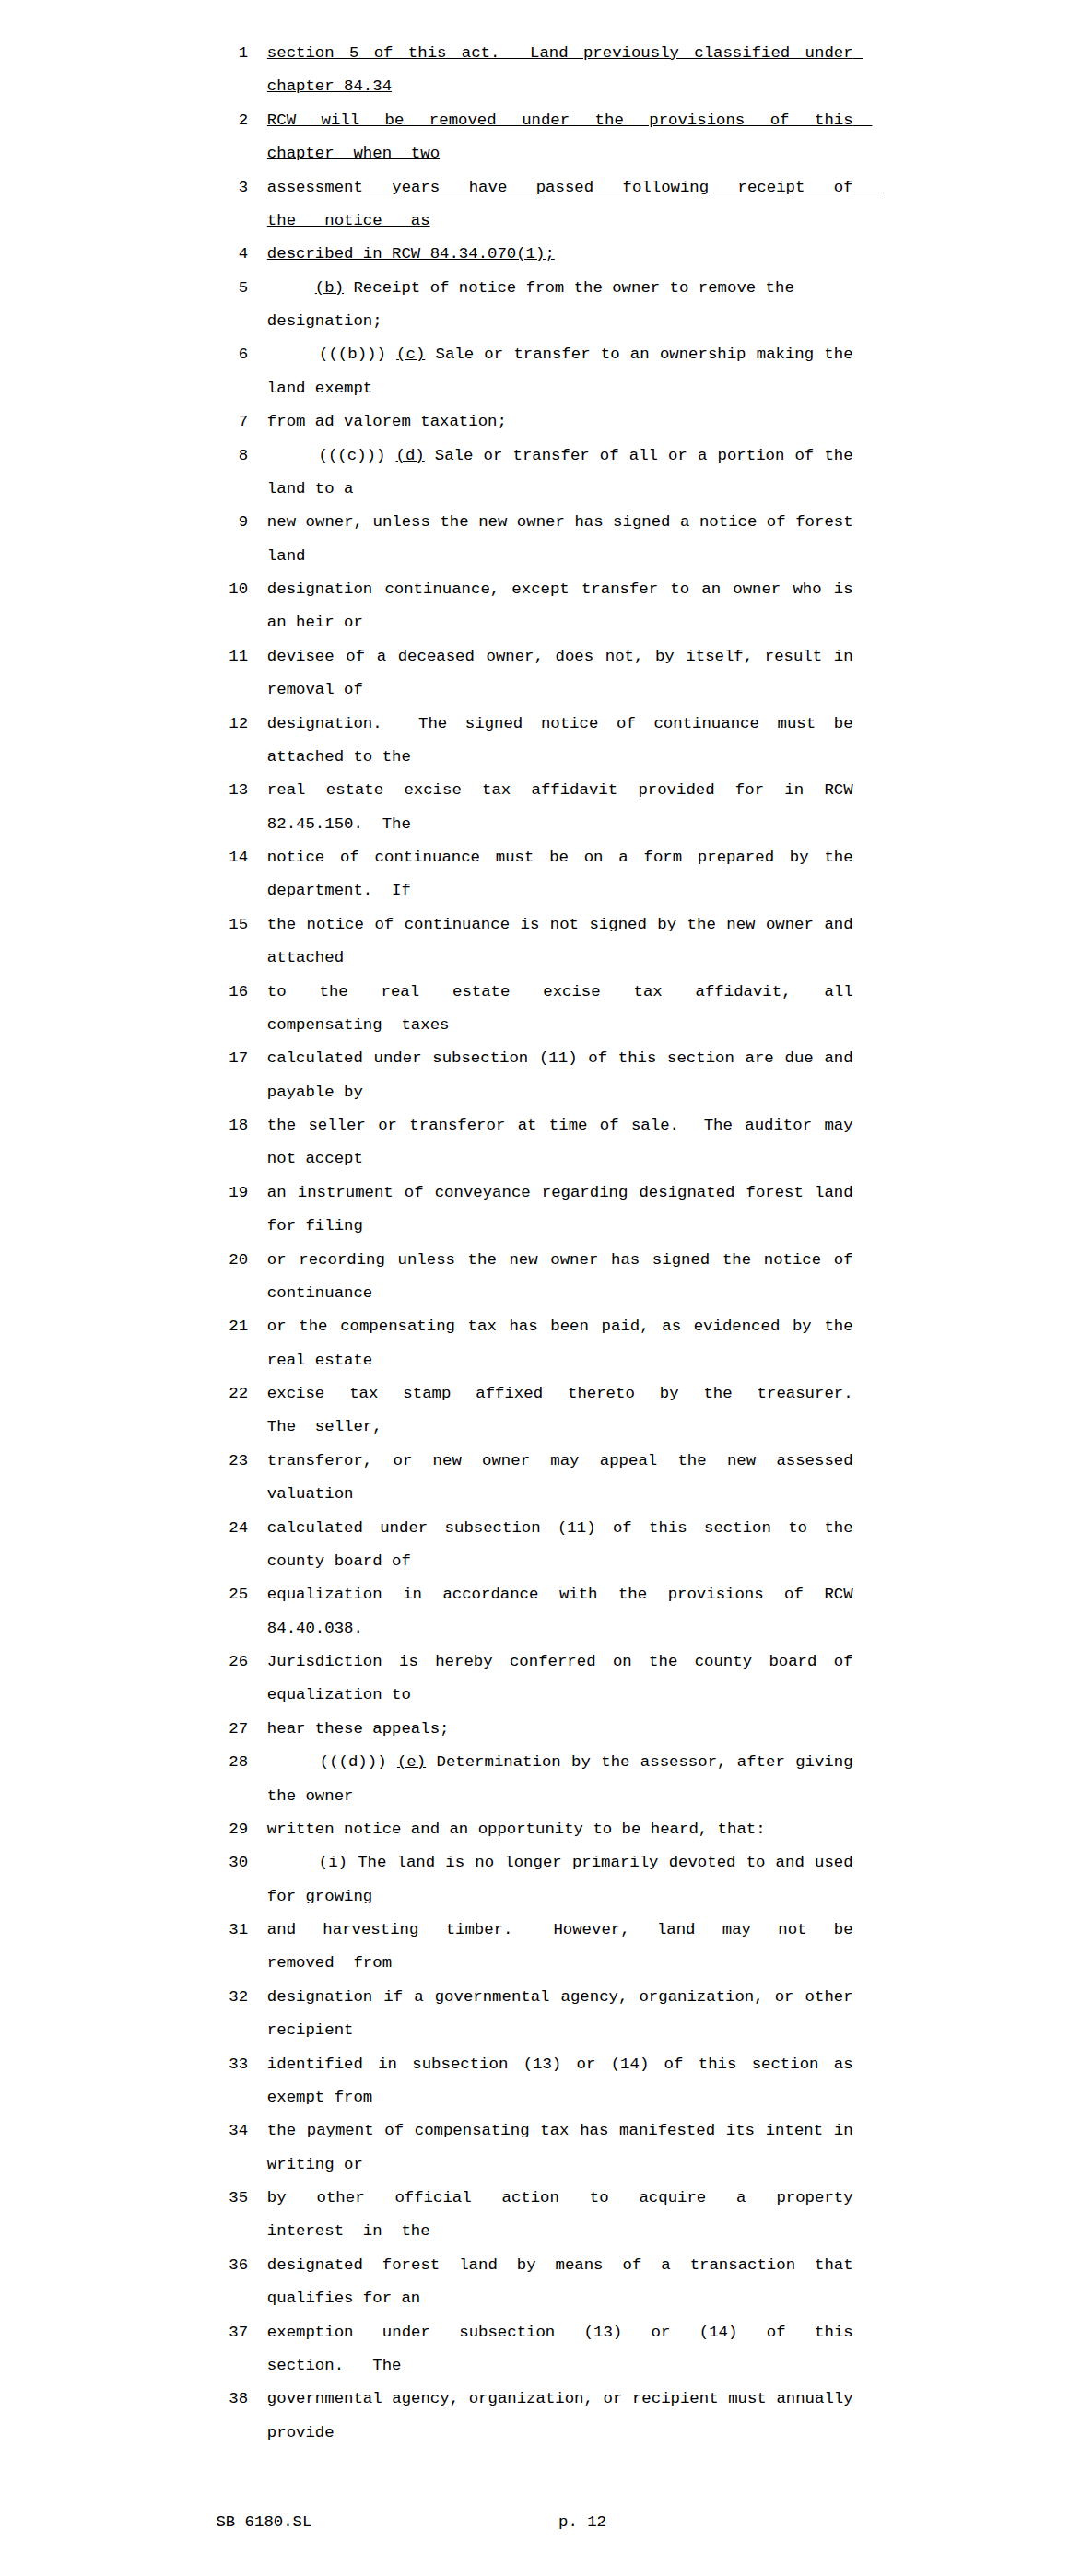section 5 of this act. Land previously classified under chapter 84.34
RCW will be removed under the provisions of this chapter when two
assessment years have passed following receipt of the notice as
described in RCW 84.34.070(1);
(b) Receipt of notice from the owner to remove the designation;
(((b))) (c) Sale or transfer to an ownership making the land exempt
from ad valorem taxation;
(((c))) (d) Sale or transfer of all or a portion of the land to a
new owner, unless the new owner has signed a notice of forest land
designation continuance, except transfer to an owner who is an heir or
devisee of a deceased owner, does not, by itself, result in removal of
designation. The signed notice of continuance must be attached to the
real estate excise tax affidavit provided for in RCW 82.45.150. The
notice of continuance must be on a form prepared by the department. If
the notice of continuance is not signed by the new owner and attached
to the real estate excise tax affidavit, all compensating taxes
calculated under subsection (11) of this section are due and payable by
the seller or transferor at time of sale. The auditor may not accept
an instrument of conveyance regarding designated forest land for filing
or recording unless the new owner has signed the notice of continuance
or the compensating tax has been paid, as evidenced by the real estate
excise tax stamp affixed thereto by the treasurer. The seller,
transferor, or new owner may appeal the new assessed valuation
calculated under subsection (11) of this section to the county board of
equalization in accordance with the provisions of RCW 84.40.038.
Jurisdiction is hereby conferred on the county board of equalization to
hear these appeals;
(((d))) (e) Determination by the assessor, after giving the owner
written notice and an opportunity to be heard, that:
(i) The land is no longer primarily devoted to and used for growing
and harvesting timber. However, land may not be removed from
designation if a governmental agency, organization, or other recipient
identified in subsection (13) or (14) of this section as exempt from
the payment of compensating tax has manifested its intent in writing or
by other official action to acquire a property interest in the
designated forest land by means of a transaction that qualifies for an
exemption under subsection (13) or (14) of this section. The
governmental agency, organization, or recipient must annually provide
SB 6180.SL
p. 12